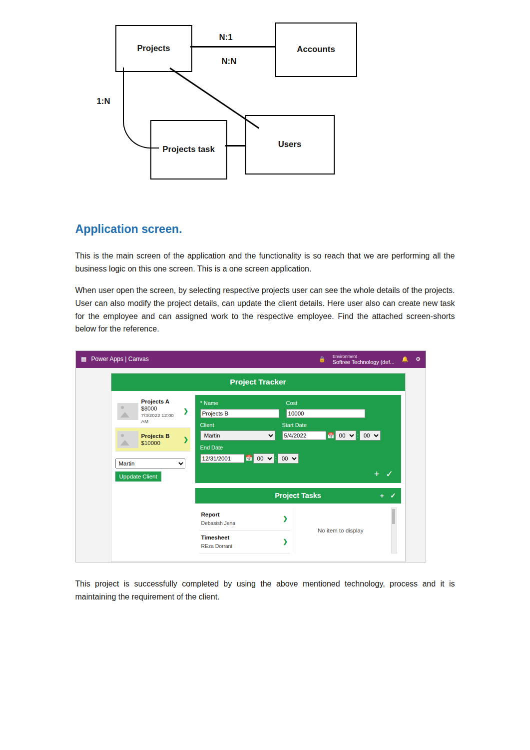Projects
Accounts
Projects task
Users
N:1
N:N
1:N
Application screen.
This is the main screen of the application and the functionality is so reach that we are performing all the business logic on this one screen. This is a one screen application.
When user open the screen, by selecting respective projects user can see the whole details of the projects. User can also modify the project details, can update the client details. Here user also can create new task for the employee and can assigned work to the respective employee. Find the attached screen-shorts below for the reference.
▦ Power Apps | Canvas
🔒
Environment Softree Technology (def...
🔔 ⚙
Project Tracker
Projects A
$8000
7/3/2022 12:00 AM
❯
Projects B
$10000
❯
Martin Uppdate Client
*Name
Cost
Client Martin
Start Date
📅 00 : 00
End Date
📅 00 : 00
+ ✓
Project Tasks +✓
Report
Debasish Jena
❯
Timesheet
REza Dorrani
❯
No item to display
This project is successfully completed by using the above mentioned technology, process and it is maintaining the requirement of the client.